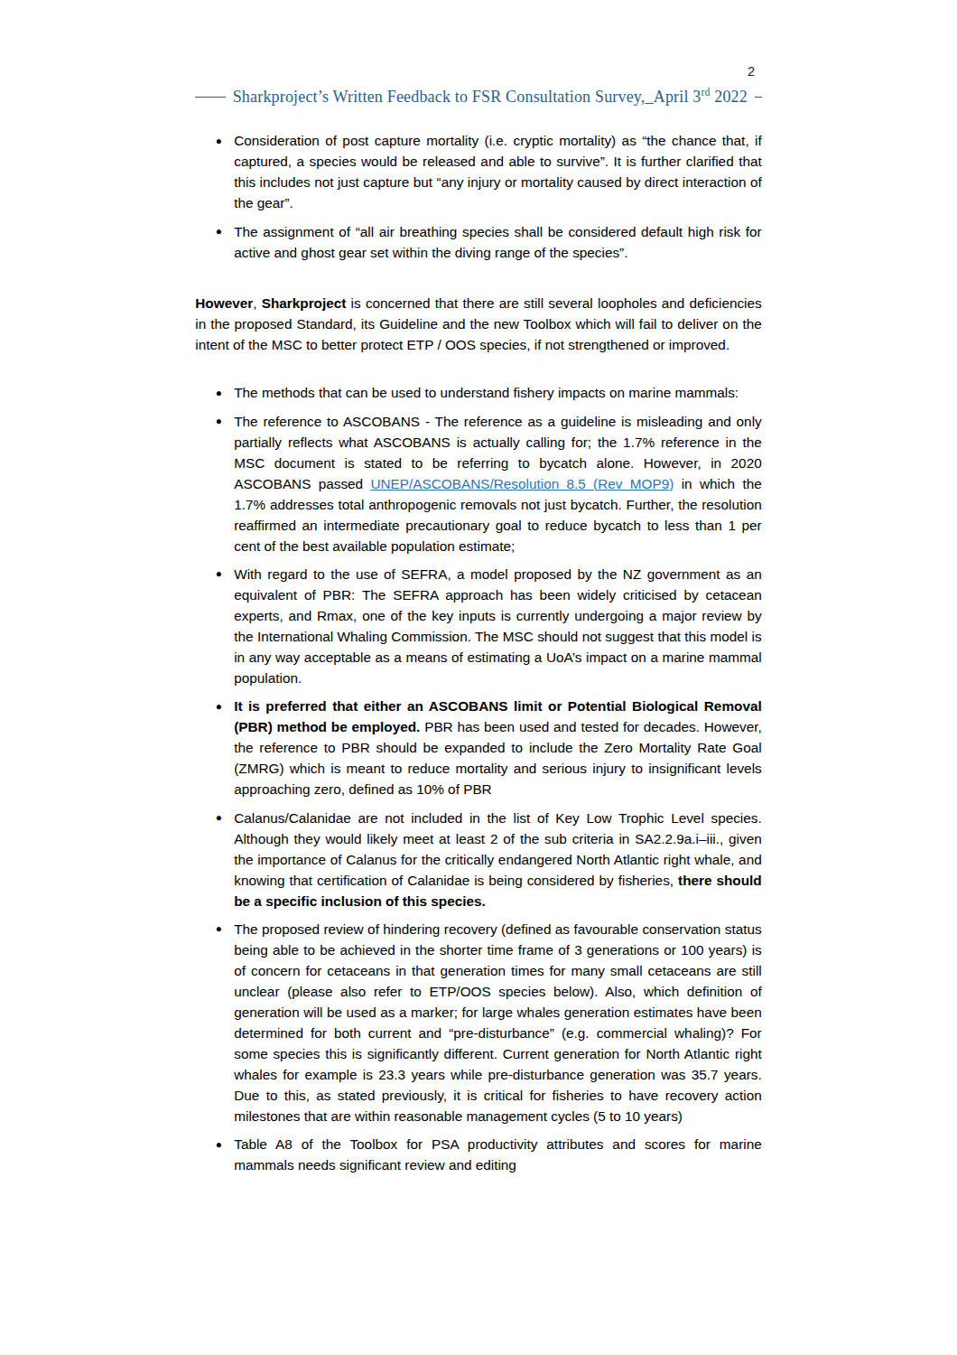2
Sharkproject’s Written Feedback to FSR Consultation Survey,_April 3rd 2022
Consideration of post capture mortality (i.e. cryptic mortality) as “the chance that, if captured, a species would be released and able to survive”. It is further clarified that this includes not just capture but “any injury or mortality caused by direct interaction of the gear”.
The assignment of “all air breathing species shall be considered default high risk for active and ghost gear set within the diving range of the species”.
However, Sharkproject is concerned that there are still several loopholes and deficiencies in the proposed Standard, its Guideline and the new Toolbox which will fail to deliver on the intent of the MSC to better protect ETP / OOS species, if not strengthened or improved.
The methods that can be used to understand fishery impacts on marine mammals:
The reference to ASCOBANS - The reference as a guideline is misleading and only partially reflects what ASCOBANS is actually calling for; the 1.7% reference in the MSC document is stated to be referring to bycatch alone. However, in 2020 ASCOBANS passed UNEP/ASCOBANS/Resolution 8.5 (Rev MOP9) in which the 1.7% addresses total anthropogenic removals not just bycatch. Further, the resolution reaffirmed an intermediate precautionary goal to reduce bycatch to less than 1 per cent of the best available population estimate;
With regard to the use of SEFRA, a model proposed by the NZ government as an equivalent of PBR: The SEFRA approach has been widely criticised by cetacean experts, and Rmax, one of the key inputs is currently undergoing a major review by the International Whaling Commission. The MSC should not suggest that this model is in any way acceptable as a means of estimating a UoA’s impact on a marine mammal population.
It is preferred that either an ASCOBANS limit or Potential Biological Removal (PBR) method be employed. PBR has been used and tested for decades. However, the reference to PBR should be expanded to include the Zero Mortality Rate Goal (ZMRG) which is meant to reduce mortality and serious injury to insignificant levels approaching zero, defined as 10% of PBR
Calanus/Calanidae are not included in the list of Key Low Trophic Level species. Although they would likely meet at least 2 of the sub criteria in SA2.2.9a.i–iii., given the importance of Calanus for the critically endangered North Atlantic right whale, and knowing that certification of Calanidae is being considered by fisheries, there should be a specific inclusion of this species.
The proposed review of hindering recovery (defined as favourable conservation status being able to be achieved in the shorter time frame of 3 generations or 100 years) is of concern for cetaceans in that generation times for many small cetaceans are still unclear (please also refer to ETP/OOS species below). Also, which definition of generation will be used as a marker; for large whales generation estimates have been determined for both current and “pre-disturbance” (e.g. commercial whaling)? For some species this is significantly different. Current generation for North Atlantic right whales for example is 23.3 years while pre-disturbance generation was 35.7 years. Due to this, as stated previously, it is critical for fisheries to have recovery action milestones that are within reasonable management cycles (5 to 10 years)
Table A8 of the Toolbox for PSA productivity attributes and scores for marine mammals needs significant review and editing